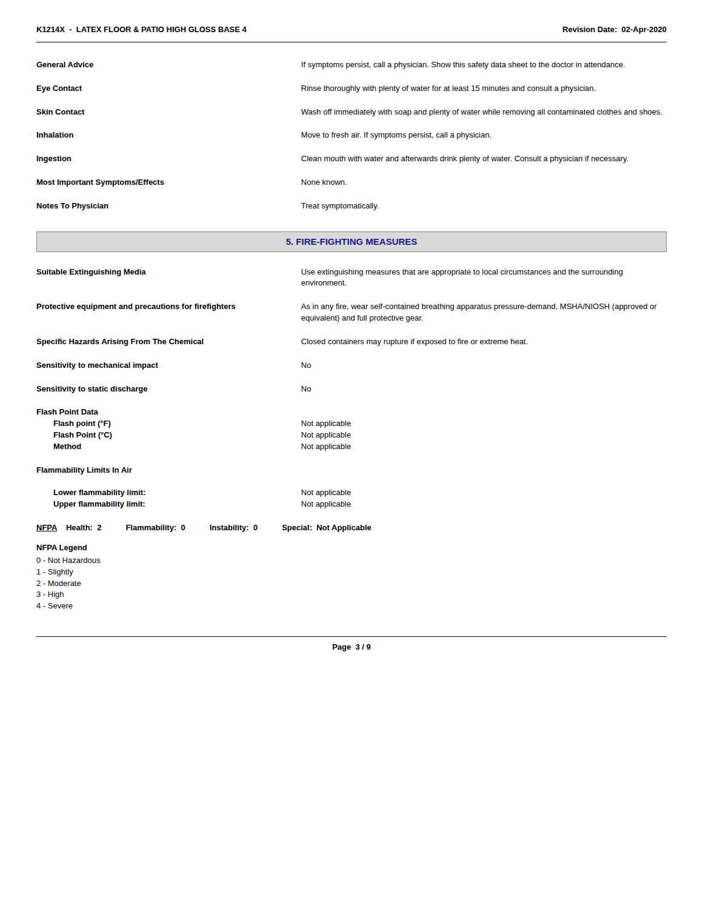K1214X - LATEX FLOOR & PATIO HIGH GLOSS BASE 4
Revision Date: 02-Apr-2020
| General Advice | If symptoms persist, call a physician. Show this safety data sheet to the doctor in attendance. |
| Eye Contact | Rinse thoroughly with plenty of water for at least 15 minutes and consult a physician. |
| Skin Contact | Wash off immediately with soap and plenty of water while removing all contaminated clothes and shoes. |
| Inhalation | Move to fresh air. If symptoms persist, call a physician. |
| Ingestion | Clean mouth with water and afterwards drink plenty of water. Consult a physician if necessary. |
| Most Important Symptoms/Effects | None known. |
| Notes To Physician | Treat symptomatically. |
5. FIRE-FIGHTING MEASURES
| Suitable Extinguishing Media | Use extinguishing measures that are appropriate to local circumstances and the surrounding environment. |
| Protective equipment and precautions for firefighters | As in any fire, wear self-contained breathing apparatus pressure-demand, MSHA/NIOSH (approved or equivalent) and full protective gear. |
| Specific Hazards Arising From The Chemical | Closed containers may rupture if exposed to fire or extreme heat. |
| Sensitivity to mechanical impact | No |
| Sensitivity to static discharge | No |
| Flash Point Data Flash point (°F) Flash Point (°C) Method | Not applicable Not applicable Not applicable |
| Flammability Limits In Air Lower flammability limit: Upper flammability limit: | Not applicable Not applicable |
NFPA Health: 2
Flammability: 0
Instability: 0
Special: Not Applicable
NFPA Legend
0 - Not Hazardous
1 - Slightly
2 - Moderate
3 - High
4 - Severe
Page 3 / 9